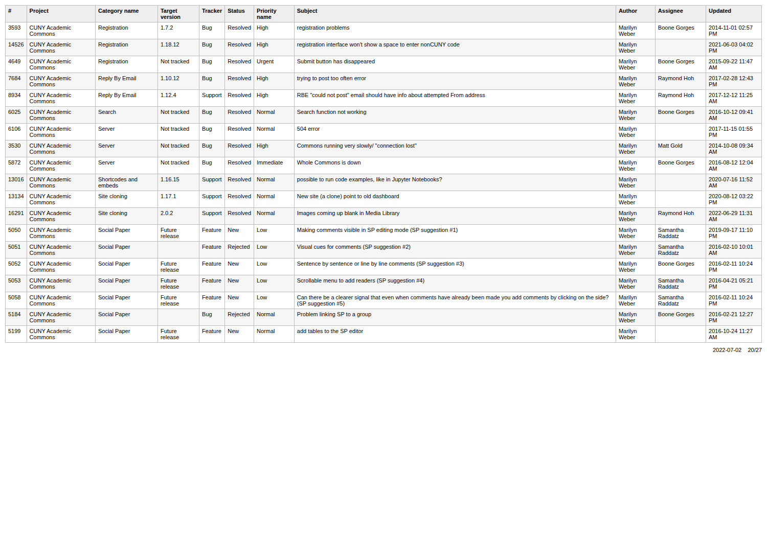| # | Project | Category name | Target version | Tracker | Status | Priority name | Subject | Author | Assignee | Updated |
| --- | --- | --- | --- | --- | --- | --- | --- | --- | --- | --- |
| 3593 | CUNY Academic Commons | Registration | 1.7.2 | Bug | Resolved | High | registration problems | Marilyn Weber | Boone Gorges | 2014-11-01 02:57 PM |
| 14526 | CUNY Academic Commons | Registration | 1.18.12 | Bug | Resolved | High | registration interface won't show a space to enter nonCUNY code | Marilyn Weber | | 2021-06-03 04:02 PM |
| 4649 | CUNY Academic Commons | Registration | Not tracked | Bug | Resolved | Urgent | Submit button has disappeared | Marilyn Weber | Boone Gorges | 2015-09-22 11:47 AM |
| 7684 | CUNY Academic Commons | Reply By Email | 1.10.12 | Bug | Resolved | High | trying to post too often error | Marilyn Weber | Raymond Hoh | 2017-02-28 12:43 PM |
| 8934 | CUNY Academic Commons | Reply By Email | 1.12.4 | Support | Resolved | High | RBE "could not post" email should have info about attempted From address | Marilyn Weber | Raymond Hoh | 2017-12-12 11:25 AM |
| 6025 | CUNY Academic Commons | Search | Not tracked | Bug | Resolved | Normal | Search function not working | Marilyn Weber | Boone Gorges | 2016-10-12 09:41 AM |
| 6106 | CUNY Academic Commons | Server | Not tracked | Bug | Resolved | Normal | 504 error | Marilyn Weber | | 2017-11-15 01:55 PM |
| 3530 | CUNY Academic Commons | Server | Not tracked | Bug | Resolved | High | Commons running very slowly/ "connection lost" | Marilyn Weber | Matt Gold | 2014-10-08 09:34 AM |
| 5872 | CUNY Academic Commons | Server | Not tracked | Bug | Resolved | Immediate | Whole Commons is down | Marilyn Weber | Boone Gorges | 2016-08-12 12:04 AM |
| 13016 | CUNY Academic Commons | Shortcodes and embeds | 1.16.15 | Support | Resolved | Normal | possible to run code examples, like in Jupyter Notebooks? | Marilyn Weber | | 2020-07-16 11:52 AM |
| 13134 | CUNY Academic Commons | Site cloning | 1.17.1 | Support | Resolved | Normal | New site (a clone) point to old dashboard | Marilyn Weber | | 2020-08-12 03:22 PM |
| 16291 | CUNY Academic Commons | Site cloning | 2.0.2 | Support | Resolved | Normal | Images coming up blank in Media Library | Marilyn Weber | Raymond Hoh | 2022-06-29 11:31 AM |
| 5050 | CUNY Academic Commons | Social Paper | Future release | Feature | New | Low | Making comments visible in SP editing mode (SP suggestion #1) | Marilyn Weber | Samantha Raddatz | 2019-09-17 11:10 PM |
| 5051 | CUNY Academic Commons | Social Paper | | Feature | Rejected | Low | Visual cues for comments (SP suggestion #2) | Marilyn Weber | Samantha Raddatz | 2016-02-10 10:01 AM |
| 5052 | CUNY Academic Commons | Social Paper | Future release | Feature | New | Low | Sentence by sentence or line by line comments (SP suggestion #3) | Marilyn Weber | Boone Gorges | 2016-02-11 10:24 PM |
| 5053 | CUNY Academic Commons | Social Paper | Future release | Feature | New | Low | Scrollable menu to add readers (SP suggestion #4) | Marilyn Weber | Samantha Raddatz | 2016-04-21 05:21 PM |
| 5058 | CUNY Academic Commons | Social Paper | Future release | Feature | New | Low | Can there be a clearer signal that even when comments have already been made you add comments by clicking on the side? (SP suggestion #5) | Marilyn Weber | Samantha Raddatz | 2016-02-11 10:24 PM |
| 5184 | CUNY Academic Commons | Social Paper | | Bug | Rejected | Normal | Problem linking SP to a group | Marilyn Weber | Boone Gorges | 2016-02-21 12:27 PM |
| 5199 | CUNY Academic Commons | Social Paper | Future release | Feature | New | Normal | add tables to the SP editor | Marilyn Weber | | 2016-10-24 11:27 AM |
2022-07-02 20/27